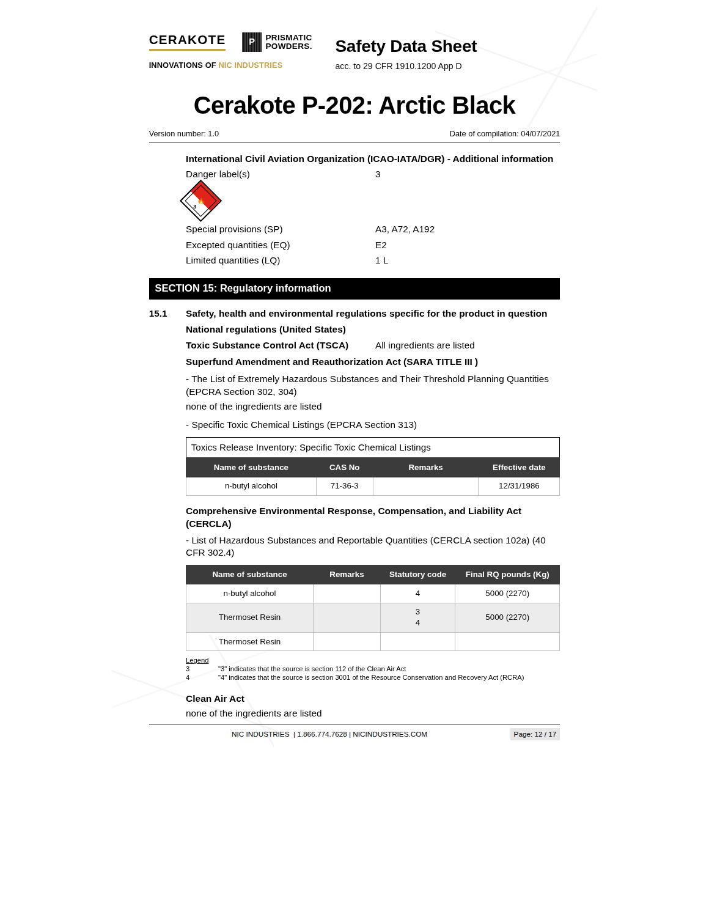CERAKOTE
P
PRISMATIC
POWDERS.
INNOVATIONS OF NIC INDUSTRIES
Safety Data Sheet
acc. to 29 CFR 1910.1200 App D
Cerakote P-202: Arctic Black
Version number: 1.0
Date of compilation: 04/07/2021
International Civil Aviation Organization (ICAO-IATA/DGR) - Additional information
Danger label(s)
3
🔥
3
Special provisions (SP)
A3, A72, A192
Excepted quantities (EQ)
E2
Limited quantities (LQ)
1 L
SECTION 15: Regulatory information
15.1
Safety, health and environmental regulations specific for the product in question
National regulations (United States)
Toxic Substance Control Act (TSCA)
All ingredients are listed
Superfund Amendment and Reauthorization Act (SARA TITLE III )
- The List of Extremely Hazardous Substances and Their Threshold Planning Quantities (EPCRA Section 302, 304)
none of the ingredients are listed
- Specific Toxic Chemical Listings (EPCRA Section 313)
Toxics Release Inventory: Specific Toxic Chemical Listings
| Name of substance | CAS No | Remarks | Effective date |
| --- | --- | --- | --- |
| n-butyl alcohol | 71-36-3 | | 12/31/1986 |
Comprehensive Environmental Response, Compensation, and Liability Act (CERCLA)
- List of Hazardous Substances and Reportable Quantities (CERCLA section 102a) (40 CFR 302.4)
| Name of substance | Remarks | Statutory code | Final RQ pounds (Kg) |
| --- | --- | --- | --- |
| n-butyl alcohol | | 4 | 5000 (2270) |
| Thermoset Resin | | 3 4 | 5000 (2270) |
| Thermoset Resin | | | |
Legend
3
"3" indicates that the source is section 112 of the Clean Air Act
4
"4" indicates that the source is section 3001 of the Resource Conservation and Recovery Act (RCRA)
Clean Air Act
none of the ingredients are listed
NIC INDUSTRIES | 1.866.774.7628 | NICINDUSTRIES.COM
Page: 12 / 17